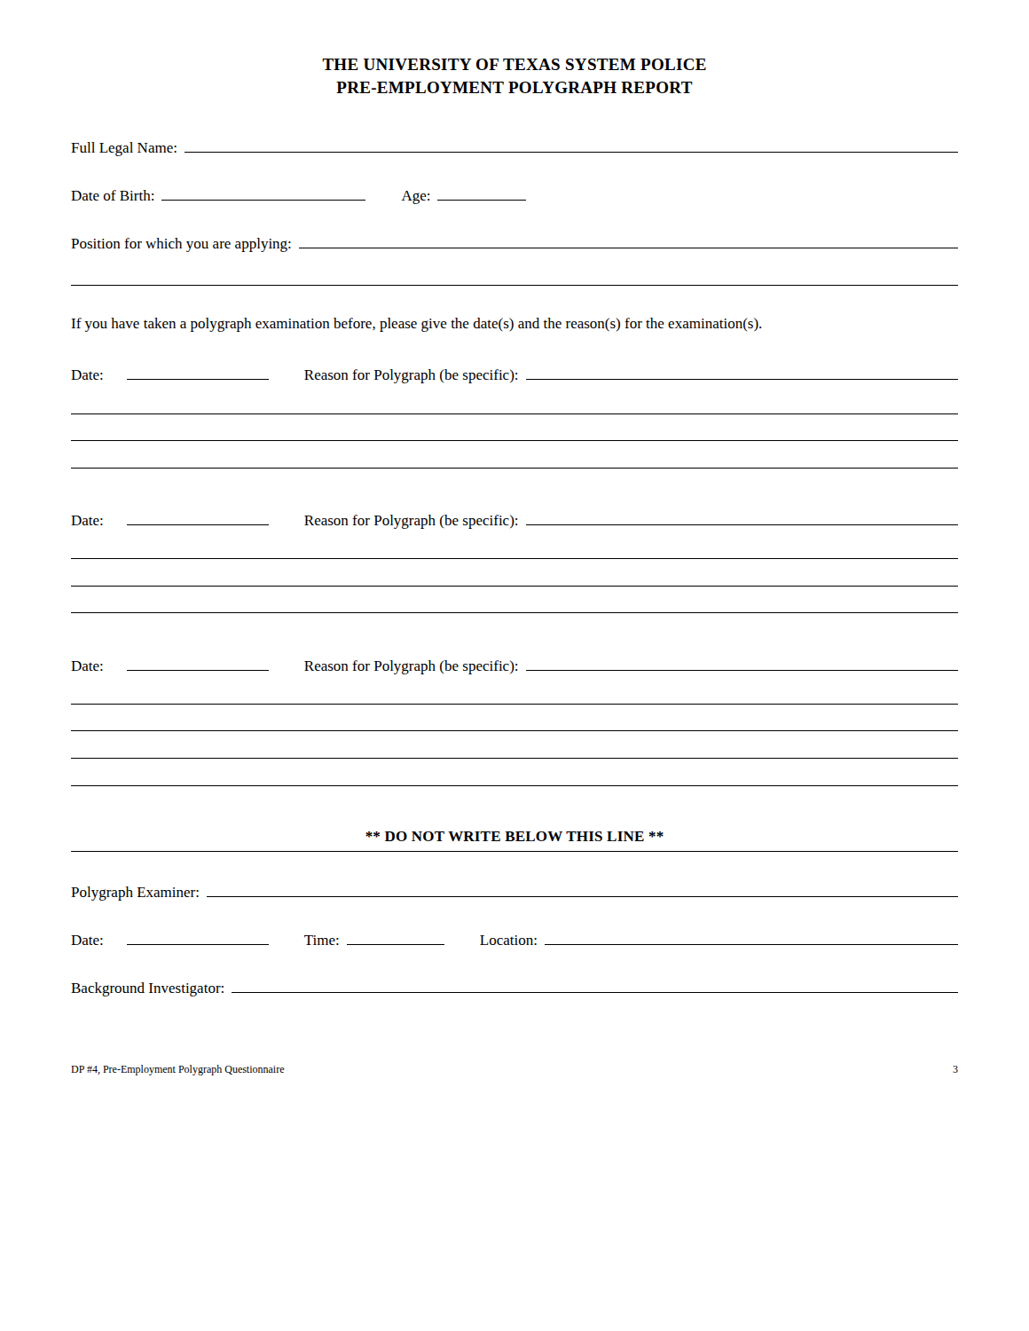THE UNIVERSITY OF TEXAS SYSTEM POLICE
PRE-EMPLOYMENT POLYGRAPH REPORT
Full Legal Name:
Date of Birth: Age:
Position for which you are applying:
If you have taken a polygraph examination before, please give the date(s) and the reason(s) for the examination(s).
Date: Reason for Polygraph (be specific):
Date: Reason for Polygraph (be specific):
Date: Reason for Polygraph (be specific):
** DO NOT WRITE BELOW THIS LINE **
Polygraph Examiner:
Date: Time: Location:
Background Investigator:
DP #4, Pre-Employment Polygraph Questionnaire 3